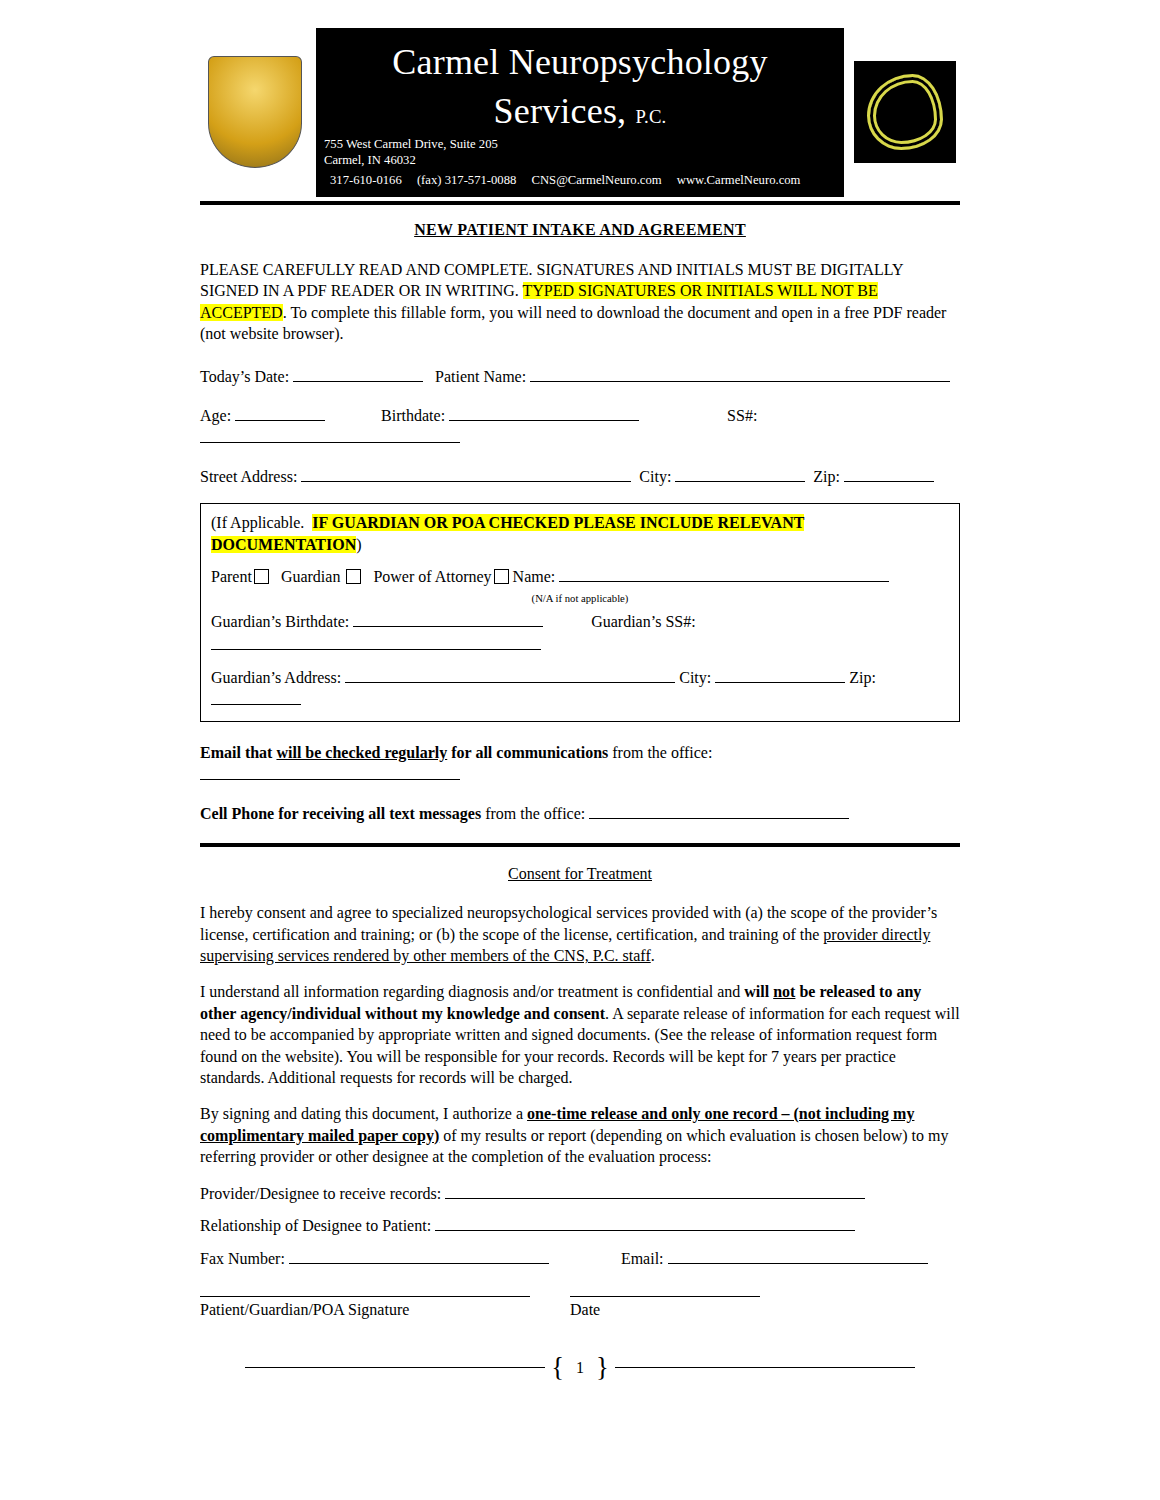Carmel Neuropsychology Services, P.C.
755 West Carmel Drive, Suite 205
Carmel, IN 46032
317-610-0166 (fax) 317-571-0088 CNS@CarmelNeuro.com www.CarmelNeuro.com
NEW PATIENT INTAKE AND AGREEMENT
PLEASE CAREFULLY READ AND COMPLETE. SIGNATURES AND INITIALS MUST BE DIGITALLY SIGNED IN A PDF READER OR IN WRITING. TYPED SIGNATURES OR INITIALS WILL NOT BE ACCEPTED. To complete this fillable form, you will need to download the document and open in a free PDF reader (not website browser).
Today’s Date: Patient Name:
Age: Birthdate: SS#:
Street Address: City: Zip:
(If Applicable. IF GUARDIAN OR POA CHECKED PLEASE INCLUDE RELEVANT DOCUMENTATION)
Parent Guardian Power of Attorney Name:
(N/A if not applicable)
Guardian’s Birthdate: Guardian’s SS#:
Guardian’s Address: City: Zip:
Email that will be checked regularly for all communications from the office:
Cell Phone for receiving all text messages from the office:
Consent for Treatment
I hereby consent and agree to specialized neuropsychological services provided with (a) the scope of the provider’s license, certification and training; or (b) the scope of the license, certification, and training of the provider directly supervising services rendered by other members of the CNS, P.C. staff.
I understand all information regarding diagnosis and/or treatment is confidential and will not be released to any other agency/individual without my knowledge and consent. A separate release of information for each request will need to be accompanied by appropriate written and signed documents. (See the release of information request form found on the website). You will be responsible for your records. Records will be kept for 7 years per practice standards. Additional requests for records will be charged.
By signing and dating this document, I authorize a one-time release and only one record – (not including my complimentary mailed paper copy) of my results or report (depending on which evaluation is chosen below) to my referring provider or other designee at the completion of the evaluation process:
Provider/Designee to receive records:
Relationship of Designee to Patient:
Fax Number: Email:
Patient/Guardian/POA Signature
Date
{ 1 }